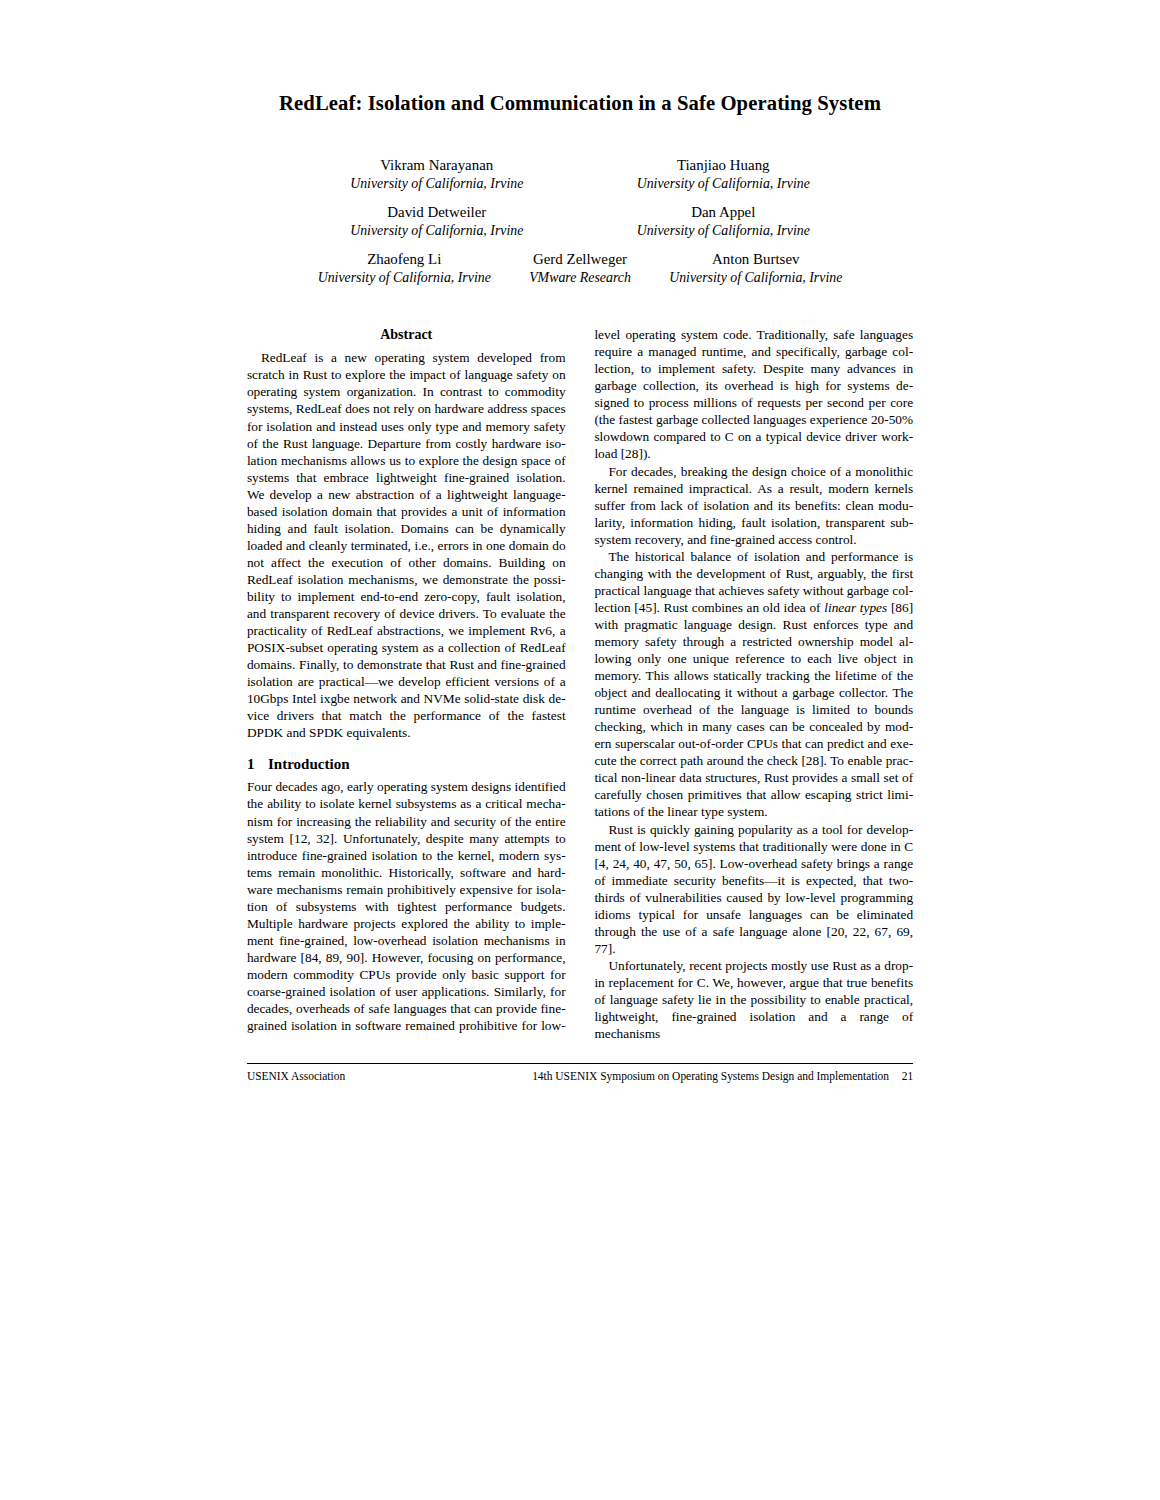RedLeaf: Isolation and Communication in a Safe Operating System
| Vikram Narayanan University of California, Irvine | Tianjiao Huang University of California, Irvine |
| David Detweiler University of California, Irvine | Dan Appel University of California, Irvine |
| Zhaofeng Li University of California, Irvine | Gerd Zellweger VMware Research | Anton Burtsev University of California, Irvine |
Abstract
RedLeaf is a new operating system developed from scratch in Rust to explore the impact of language safety on operating system organization. In contrast to commodity systems, RedLeaf does not rely on hardware address spaces for isolation and instead uses only type and memory safety of the Rust language. Departure from costly hardware isolation mechanisms allows us to explore the design space of systems that embrace lightweight fine-grained isolation. We develop a new abstraction of a lightweight language-based isolation domain that provides a unit of information hiding and fault isolation. Domains can be dynamically loaded and cleanly terminated, i.e., errors in one domain do not affect the execution of other domains. Building on RedLeaf isolation mechanisms, we demonstrate the possibility to implement end-to-end zero-copy, fault isolation, and transparent recovery of device drivers. To evaluate the practicality of RedLeaf abstractions, we implement Rv6, a POSIX-subset operating system as a collection of RedLeaf domains. Finally, to demonstrate that Rust and fine-grained isolation are practical—we develop efficient versions of a 10Gbps Intel ixgbe network and NVMe solid-state disk device drivers that match the performance of the fastest DPDK and SPDK equivalents.
1 Introduction
Four decades ago, early operating system designs identified the ability to isolate kernel subsystems as a critical mechanism for increasing the reliability and security of the entire system [12, 32]. Unfortunately, despite many attempts to introduce fine-grained isolation to the kernel, modern systems remain monolithic. Historically, software and hardware mechanisms remain prohibitively expensive for isolation of subsystems with tightest performance budgets. Multiple hardware projects explored the ability to implement fine-grained, low-overhead isolation mechanisms in hardware [84, 89, 90]. However, focusing on performance, modern commodity CPUs provide only basic support for coarse-grained isolation of user applications. Similarly, for decades, overheads of safe languages that can provide fine-grained isolation in software remained prohibitive for low-level operating system code. Traditionally, safe languages require a managed runtime, and specifically, garbage collection, to implement safety. Despite many advances in garbage collection, its overhead is high for systems designed to process millions of requests per second per core (the fastest garbage collected languages experience 20-50% slowdown compared to C on a typical device driver workload [28]).
For decades, breaking the design choice of a monolithic kernel remained impractical. As a result, modern kernels suffer from lack of isolation and its benefits: clean modularity, information hiding, fault isolation, transparent subsystem recovery, and fine-grained access control.
The historical balance of isolation and performance is changing with the development of Rust, arguably, the first practical language that achieves safety without garbage collection [45]. Rust combines an old idea of linear types [86] with pragmatic language design. Rust enforces type and memory safety through a restricted ownership model allowing only one unique reference to each live object in memory. This allows statically tracking the lifetime of the object and deallocating it without a garbage collector. The runtime overhead of the language is limited to bounds checking, which in many cases can be concealed by modern superscalar out-of-order CPUs that can predict and execute the correct path around the check [28]. To enable practical non-linear data structures, Rust provides a small set of carefully chosen primitives that allow escaping strict limitations of the linear type system.
Rust is quickly gaining popularity as a tool for development of low-level systems that traditionally were done in C [4, 24, 40, 47, 50, 65]. Low-overhead safety brings a range of immediate security benefits—it is expected, that two-thirds of vulnerabilities caused by low-level programming idioms typical for unsafe languages can be eliminated through the use of a safe language alone [20, 22, 67, 69, 77].
Unfortunately, recent projects mostly use Rust as a drop-in replacement for C. We, however, argue that true benefits of language safety lie in the possibility to enable practical, lightweight, fine-grained isolation and a range of mechanisms
USENIX Association
14th USENIX Symposium on Operating Systems Design and Implementation21